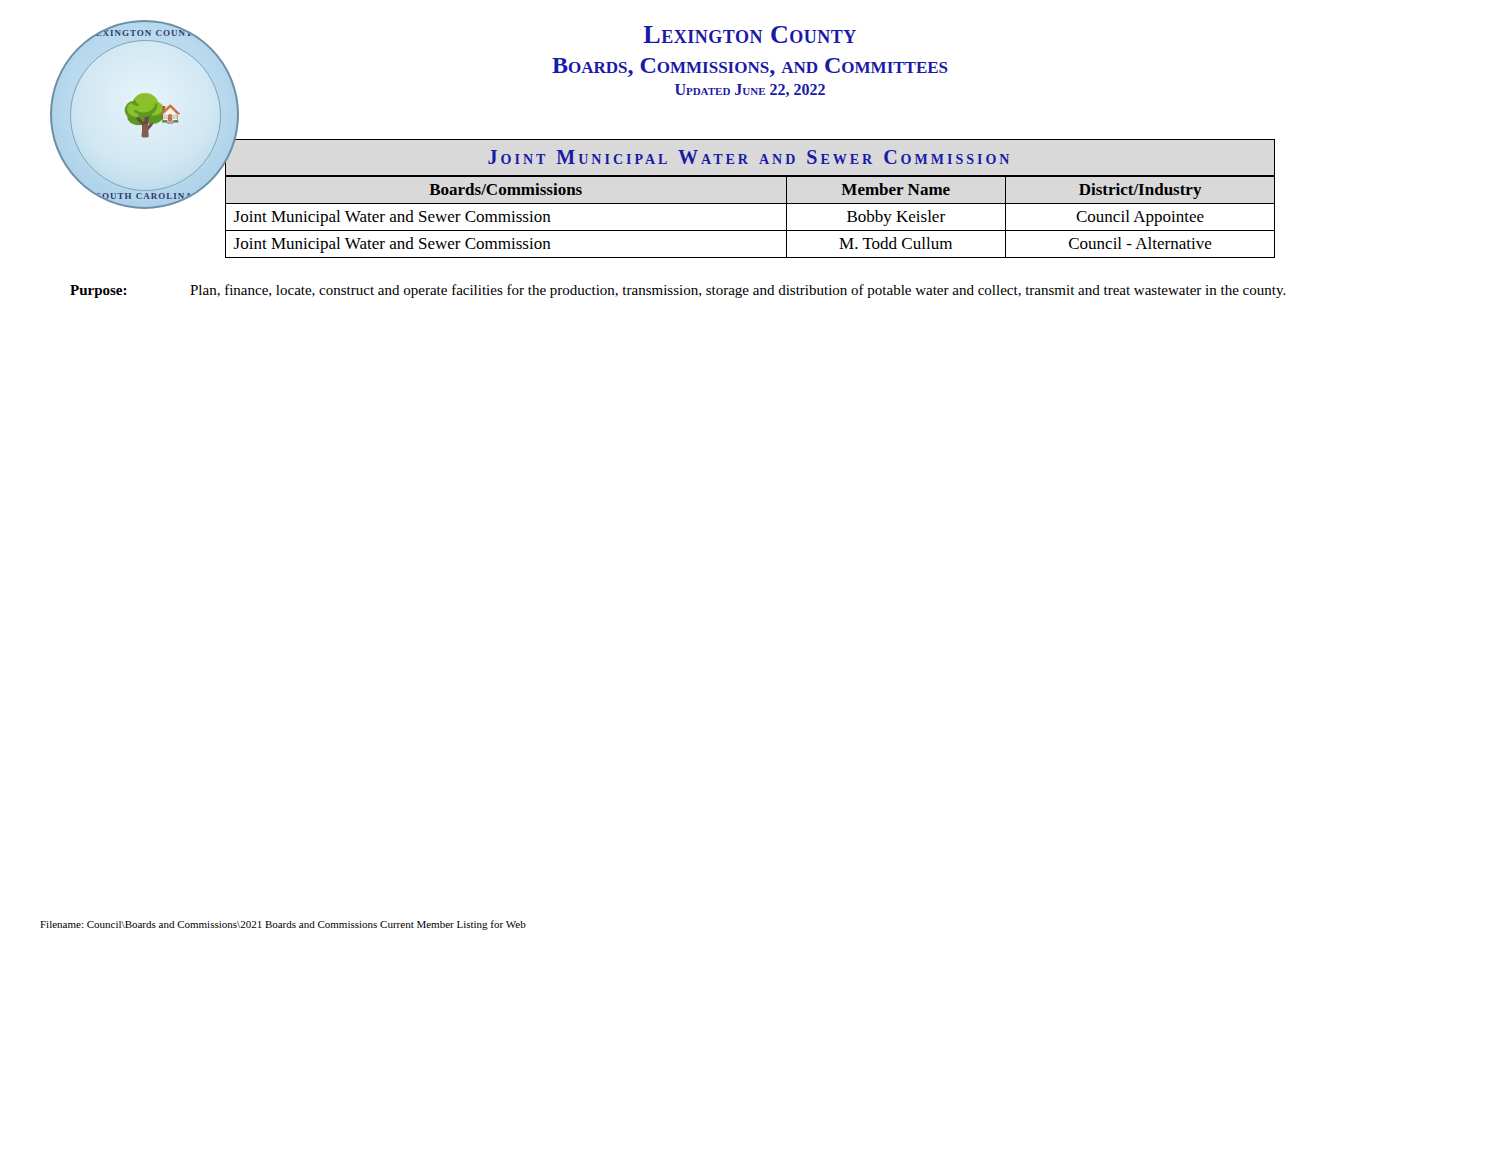LEXINGTON COUNTY
🌳
🏠
SOUTH CAROLINA
Lexington County
Boards, Commissions, and Committees
Updated June 22, 2022
Joint Municipal Water and Sewer Commission
| Boards/Commissions | Member Name | District/Industry |
| --- | --- | --- |
| Joint Municipal Water and Sewer Commission | Bobby Keisler | Council Appointee |
| Joint Municipal Water and Sewer Commission | M. Todd Cullum | Council - Alternative |
Purpose:
Plan, finance, locate, construct and operate facilities for the production, transmission, storage and distribution of potable water and collect, transmit and treat wastewater in the county.
Filename: Council\Boards and Commissions\2021 Boards and Commissions Current Member Listing for Web